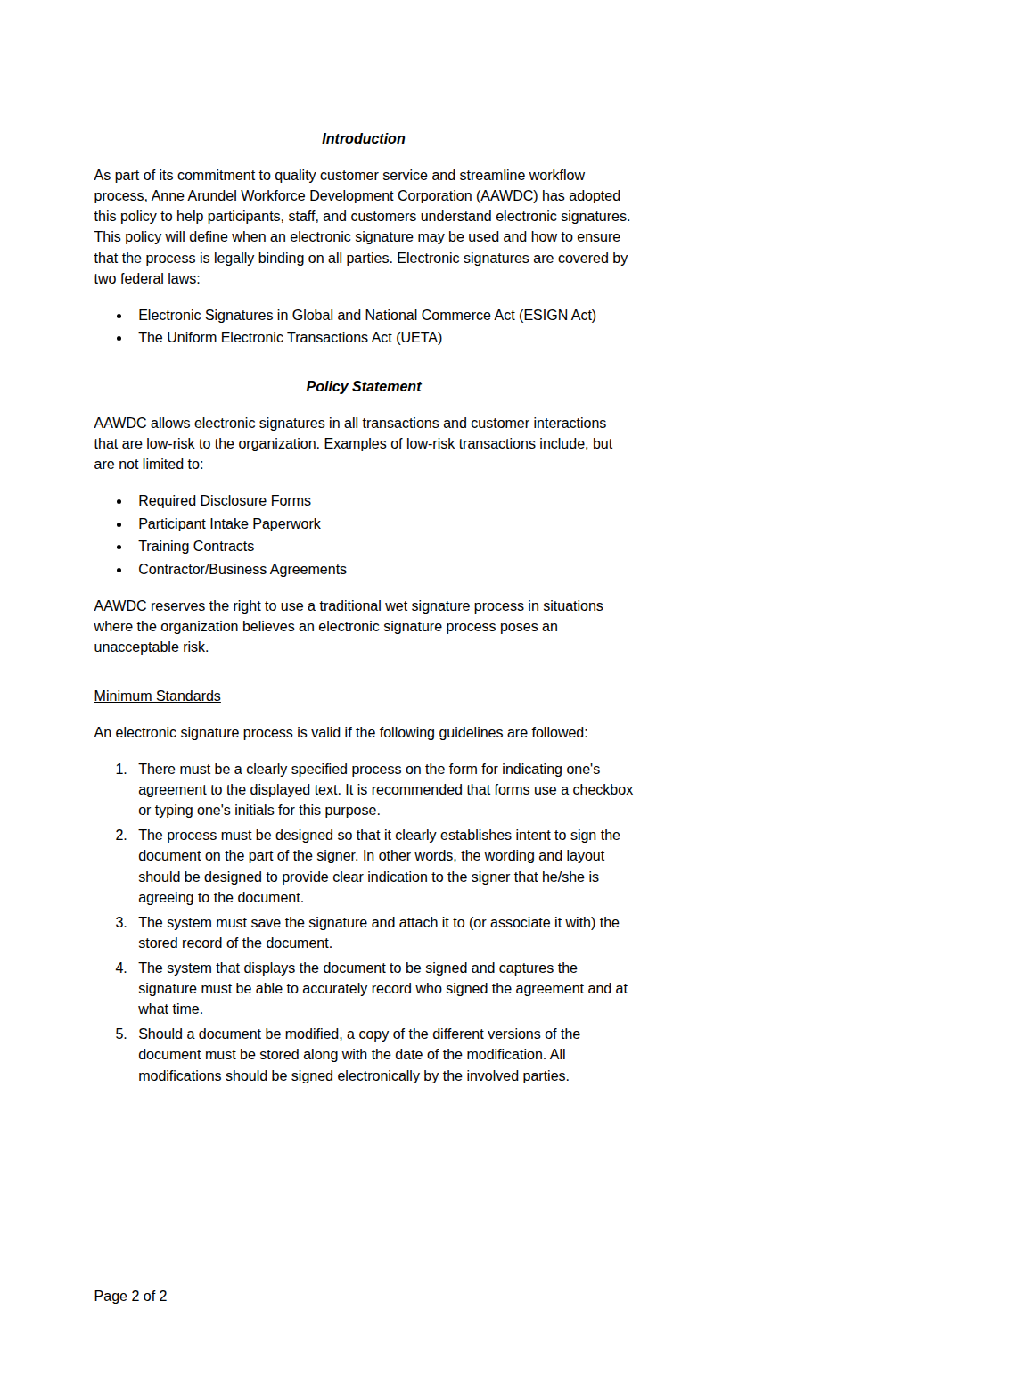Introduction
As part of its commitment to quality customer service and streamline workflow process, Anne Arundel Workforce Development Corporation (AAWDC) has adopted this policy to help participants, staff, and customers understand electronic signatures. This policy will define when an electronic signature may be used and how to ensure that the process is legally binding on all parties. Electronic signatures are covered by two federal laws:
Electronic Signatures in Global and National Commerce Act (ESIGN Act)
The Uniform Electronic Transactions Act (UETA)
Policy Statement
AAWDC allows electronic signatures in all transactions and customer interactions that are low-risk to the organization. Examples of low-risk transactions include, but are not limited to:
Required Disclosure Forms
Participant Intake Paperwork
Training Contracts
Contractor/Business Agreements
AAWDC reserves the right to use a traditional wet signature process in situations where the organization believes an electronic signature process poses an unacceptable risk.
Minimum Standards
An electronic signature process is valid if the following guidelines are followed:
There must be a clearly specified process on the form for indicating one's agreement to the displayed text. It is recommended that forms use a checkbox or typing one's initials for this purpose.
The process must be designed so that it clearly establishes intent to sign the document on the part of the signer. In other words, the wording and layout should be designed to provide clear indication to the signer that he/she is agreeing to the document.
The system must save the signature and attach it to (or associate it with) the stored record of the document.
The system that displays the document to be signed and captures the signature must be able to accurately record who signed the agreement and at what time.
Should a document be modified, a copy of the different versions of the document must be stored along with the date of the modification. All modifications should be signed electronically by the involved parties.
Page 2 of 2